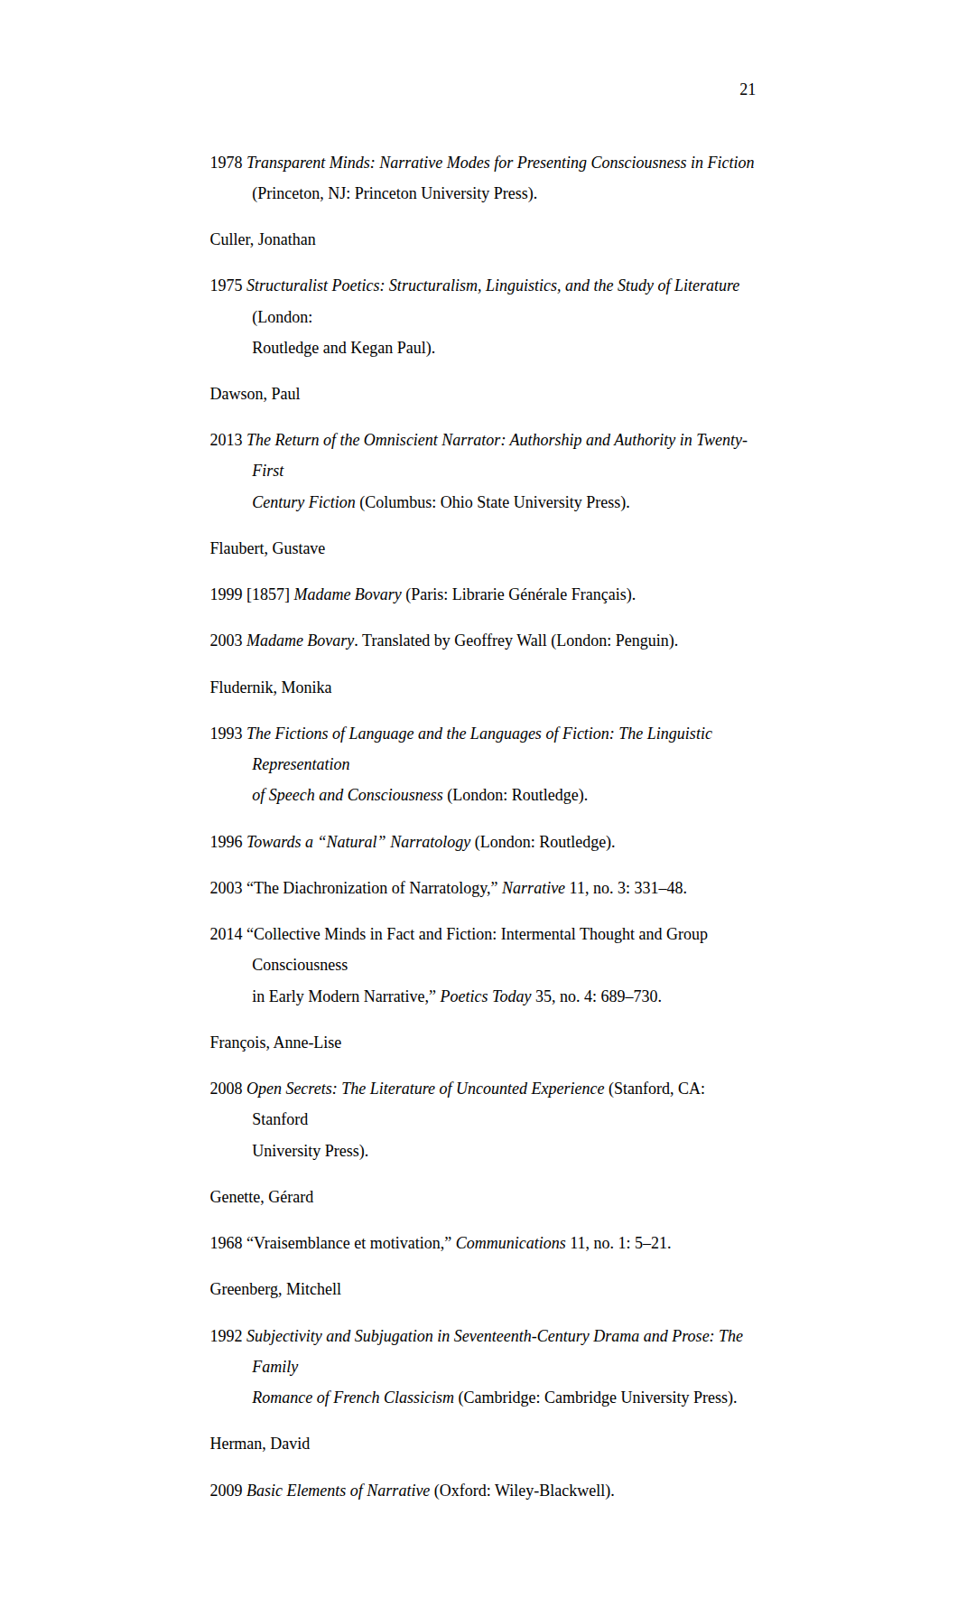21
1978 Transparent Minds: Narrative Modes for Presenting Consciousness in Fiction
(Princeton, NJ: Princeton University Press).
Culler, Jonathan
1975 Structuralist Poetics: Structuralism, Linguistics, and the Study of Literature (London:
Routledge and Kegan Paul).
Dawson, Paul
2013 The Return of the Omniscient Narrator: Authorship and Authority in Twenty-First
Century Fiction (Columbus: Ohio State University Press).
Flaubert, Gustave
1999 [1857] Madame Bovary (Paris: Librarie Générale Français).
2003 Madame Bovary. Translated by Geoffrey Wall (London: Penguin).
Fludernik, Monika
1993 The Fictions of Language and the Languages of Fiction: The Linguistic Representation
of Speech and Consciousness (London: Routledge).
1996 Towards a “Natural” Narratology (London: Routledge).
2003 “The Diachronization of Narratology,” Narrative 11, no. 3: 331–48.
2014 “Collective Minds in Fact and Fiction: Intermental Thought and Group Consciousness
in Early Modern Narrative,” Poetics Today 35, no. 4: 689–730.
François, Anne-Lise
2008 Open Secrets: The Literature of Uncounted Experience (Stanford, CA: Stanford
University Press).
Genette, Gérard
1968 “Vraisemblance et motivation,” Communications 11, no. 1: 5–21.
Greenberg, Mitchell
1992 Subjectivity and Subjugation in Seventeenth-Century Drama and Prose: The Family
Romance of French Classicism (Cambridge: Cambridge University Press).
Herman, David
2009 Basic Elements of Narrative (Oxford: Wiley-Blackwell).